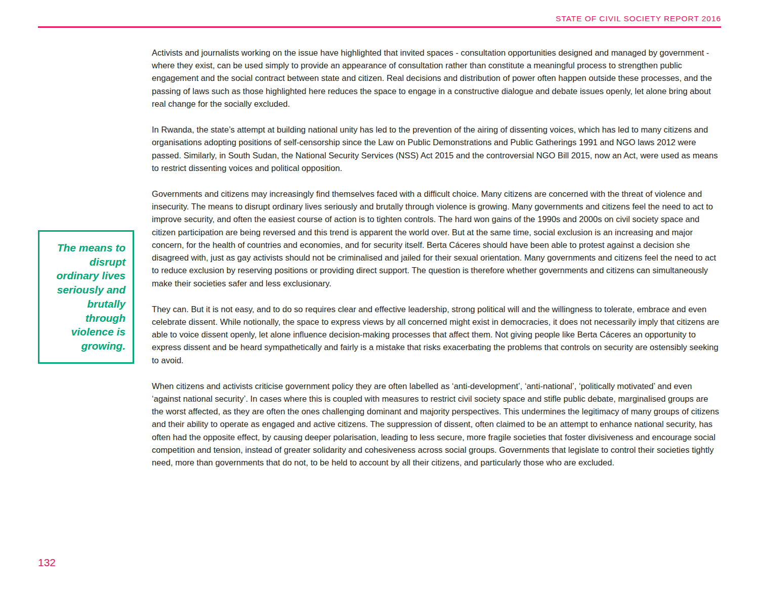State of Civil Society report 2016
The means to disrupt ordinary lives seriously and brutally through violence is growing.
Activists and journalists working on the issue have highlighted that invited spaces - consultation opportunities designed and managed by government - where they exist, can be used simply to provide an appearance of consultation rather than constitute a meaningful process to strengthen public engagement and the social contract between state and citizen. Real decisions and distribution of power often happen outside these processes, and the passing of laws such as those highlighted here reduces the space to engage in a constructive dialogue and debate issues openly, let alone bring about real change for the socially excluded.
In Rwanda, the state’s attempt at building national unity has led to the prevention of the airing of dissenting voices, which has led to many citizens and organisations adopting positions of self-censorship since the Law on Public Demonstrations and Public Gatherings 1991 and NGO laws 2012 were passed. Similarly, in South Sudan, the National Security Services (NSS) Act 2015 and the controversial NGO Bill 2015, now an Act, were used as means to restrict dissenting voices and political opposition.
Governments and citizens may increasingly find themselves faced with a difficult choice. Many citizens are concerned with the threat of violence and insecurity. The means to disrupt ordinary lives seriously and brutally through violence is growing. Many governments and citizens feel the need to act to improve security, and often the easiest course of action is to tighten controls. The hard won gains of the 1990s and 2000s on civil society space and citizen participation are being reversed and this trend is apparent the world over. But at the same time, social exclusion is an increasing and major concern, for the health of countries and economies, and for security itself. Berta Cáceres should have been able to protest against a decision she disagreed with, just as gay activists should not be criminalised and jailed for their sexual orientation. Many governments and citizens feel the need to act to reduce exclusion by reserving positions or providing direct support. The question is therefore whether governments and citizens can simultaneously make their societies safer and less exclusionary.
They can. But it is not easy, and to do so requires clear and effective leadership, strong political will and the willingness to tolerate, embrace and even celebrate dissent. While notionally, the space to express views by all concerned might exist in democracies, it does not necessarily imply that citizens are able to voice dissent openly, let alone influence decision-making processes that affect them. Not giving people like Berta Cáceres an opportunity to express dissent and be heard sympathetically and fairly is a mistake that risks exacerbating the problems that controls on security are ostensibly seeking to avoid.
When citizens and activists criticise government policy they are often labelled as ‘anti-development’, ‘anti-national’, ‘politically motivated’ and even ‘against national security’. In cases where this is coupled with measures to restrict civil society space and stifle public debate, marginalised groups are the worst affected, as they are often the ones challenging dominant and majority perspectives. This undermines the legitimacy of many groups of citizens and their ability to operate as engaged and active citizens. The suppression of dissent, often claimed to be an attempt to enhance national security, has often had the opposite effect, by causing deeper polarisation, leading to less secure, more fragile societies that foster divisiveness and encourage social competition and tension, instead of greater solidarity and cohesiveness across social groups. Governments that legislate to control their societies tightly need, more than governments that do not, to be held to account by all their citizens, and particularly those who are excluded.
132